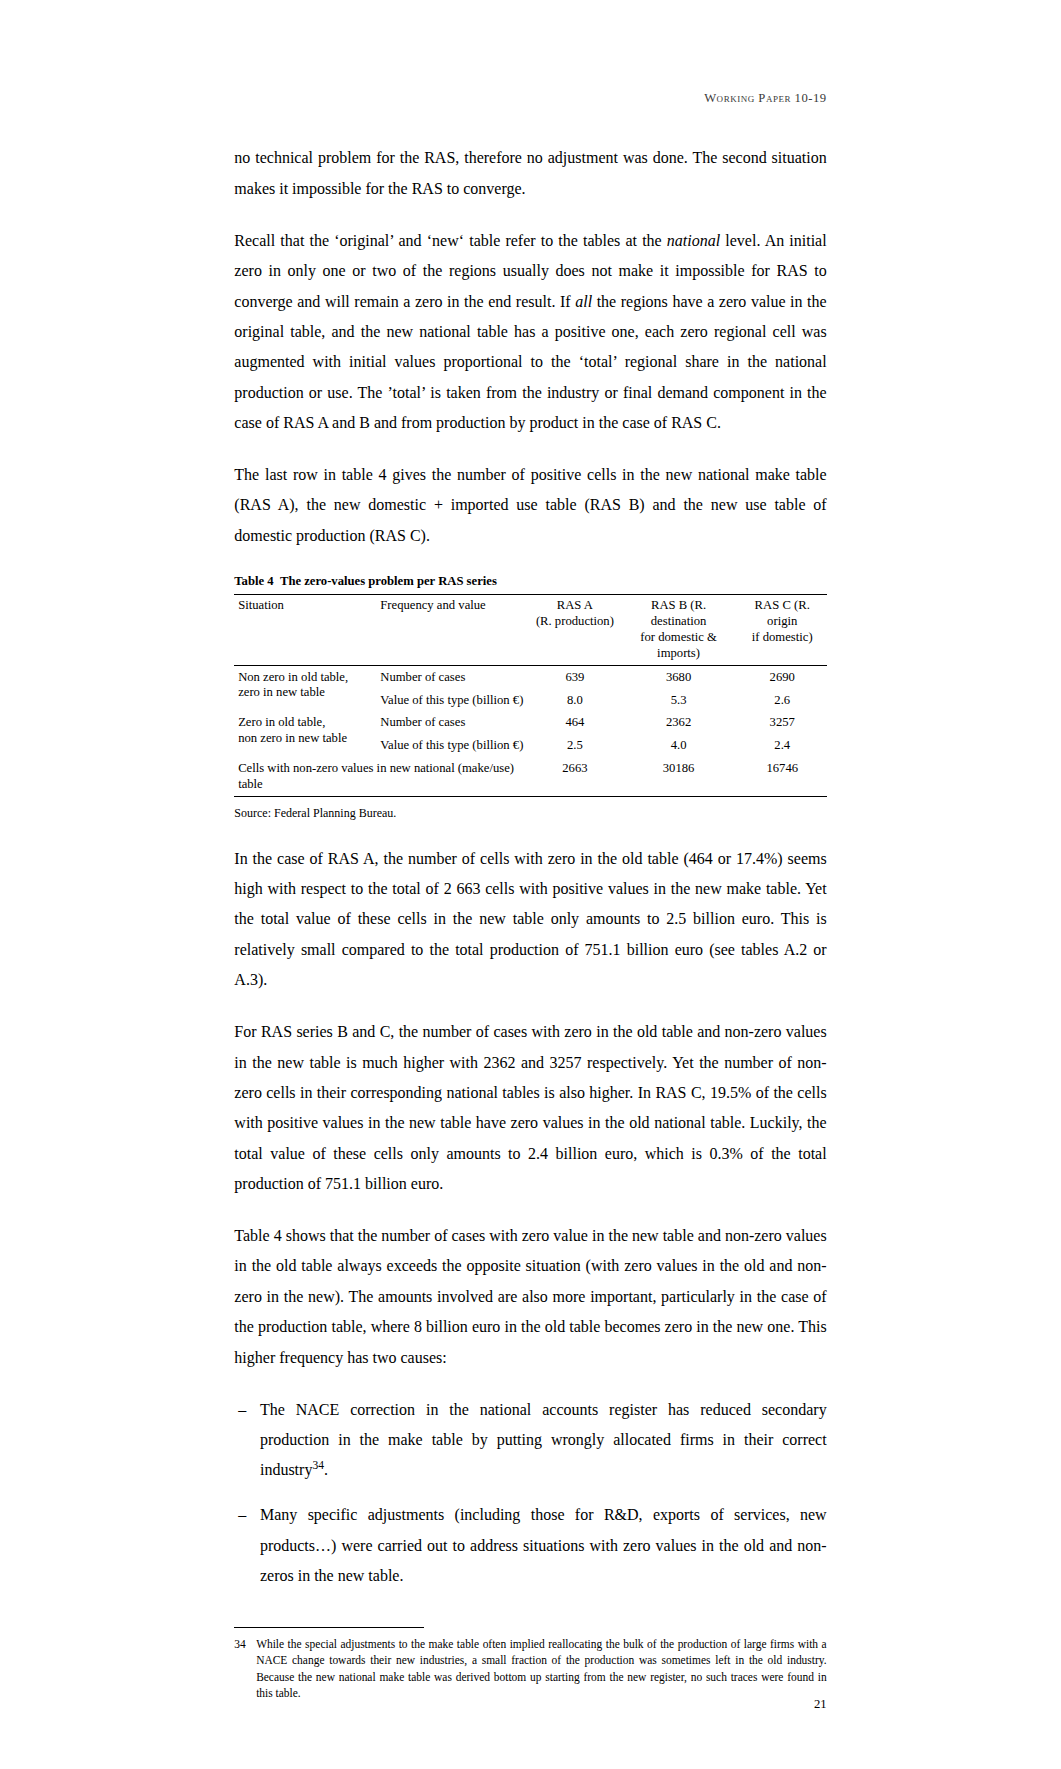Working Paper 10-19
no technical problem for the RAS, therefore no adjustment was done. The second situation makes it impossible for the RAS to converge.
Recall that the ‘original’ and ‘new‘ table refer to the tables at the national level. An initial zero in only one or two of the regions usually does not make it impossible for RAS to converge and will remain a zero in the end result. If all the regions have a zero value in the original table, and the new national table has a positive one, each zero regional cell was augmented with initial values proportional to the ‘total’ regional share in the national production or use. The ’total’ is taken from the industry or final demand component in the case of RAS A and B and from production by product in the case of RAS C.
The last row in table 4 gives the number of positive cells in the new national make table (RAS A), the new domestic + imported use table (RAS B) and the new use table of domestic production (RAS C).
Table 4 The zero-values problem per RAS series
| Situation | Frequency and value | RAS A (R. production) | RAS B (R. destination for domestic & imports) | RAS C (R. origin if domestic) |
| --- | --- | --- | --- | --- |
| Non zero in old table, zero in new table | Number of cases | 639 | 3680 | 2690 |
| Value of this type (billion €) | 8.0 | 5.3 | 2.6 |
| Zero in old table, non zero in new table | Number of cases | 464 | 2362 | 3257 |
| Value of this type (billion €) | 2.5 | 4.0 | 2.4 |
| Cells with non-zero values in new national (make/use) table | 2663 | 30186 | 16746 |
Source: Federal Planning Bureau.
In the case of RAS A, the number of cells with zero in the old table (464 or 17.4%) seems high with respect to the total of 2 663 cells with positive values in the new make table. Yet the total value of these cells in the new table only amounts to 2.5 billion euro. This is relatively small compared to the total production of 751.1 billion euro (see tables A.2 or A.3).
For RAS series B and C, the number of cases with zero in the old table and non-zero values in the new table is much higher with 2362 and 3257 respectively. Yet the number of non-zero cells in their corresponding national tables is also higher. In RAS C, 19.5% of the cells with positive values in the new table have zero values in the old national table. Luckily, the total value of these cells only amounts to 2.4 billion euro, which is 0.3% of the total production of 751.1 billion euro.
Table 4 shows that the number of cases with zero value in the new table and non-zero values in the old table always exceeds the opposite situation (with zero values in the old and non-zero in the new). The amounts involved are also more important, particularly in the case of the production table, where 8 billion euro in the old table becomes zero in the new one. This higher frequency has two causes:
The NACE correction in the national accounts register has reduced secondary production in the make table by putting wrongly allocated firms in their correct industry34.
Many specific adjustments (including those for R&D, exports of services, new products…) were carried out to address situations with zero values in the old and non-zeros in the new table.
34 While the special adjustments to the make table often implied reallocating the bulk of the production of large firms with a NACE change towards their new industries, a small fraction of the production was sometimes left in the old industry. Because the new national make table was derived bottom up starting from the new register, no such traces were found in this table.
21